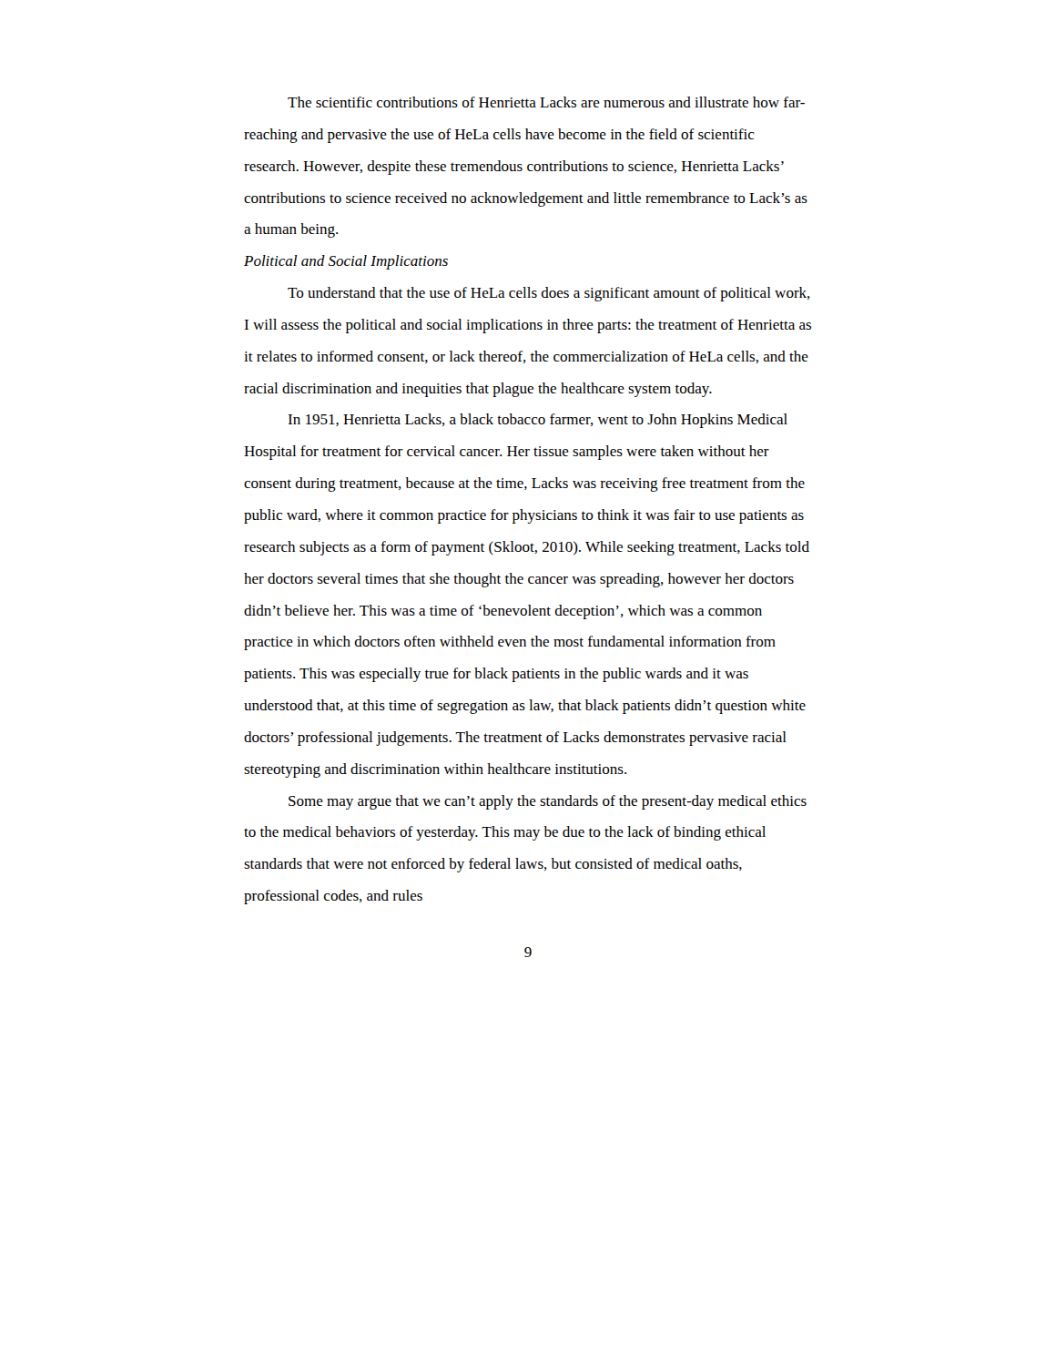The scientific contributions of Henrietta Lacks are numerous and illustrate how far-reaching and pervasive the use of HeLa cells have become in the field of scientific research. However, despite these tremendous contributions to science, Henrietta Lacks’ contributions to science received no acknowledgement and little remembrance to Lack’s as a human being.
Political and Social Implications
To understand that the use of HeLa cells does a significant amount of political work, I will assess the political and social implications in three parts: the treatment of Henrietta as it relates to informed consent, or lack thereof, the commercialization of HeLa cells, and the racial discrimination and inequities that plague the healthcare system today.
In 1951, Henrietta Lacks, a black tobacco farmer, went to John Hopkins Medical Hospital for treatment for cervical cancer. Her tissue samples were taken without her consent during treatment, because at the time, Lacks was receiving free treatment from the public ward, where it common practice for physicians to think it was fair to use patients as research subjects as a form of payment (Skloot, 2010). While seeking treatment, Lacks told her doctors several times that she thought the cancer was spreading, however her doctors didn’t believe her. This was a time of ‘benevolent deception’, which was a common practice in which doctors often withheld even the most fundamental information from patients. This was especially true for black patients in the public wards and it was understood that, at this time of segregation as law, that black patients didn’t question white doctors’ professional judgements. The treatment of Lacks demonstrates pervasive racial stereotyping and discrimination within healthcare institutions.
Some may argue that we can’t apply the standards of the present-day medical ethics to the medical behaviors of yesterday. This may be due to the lack of binding ethical standards that were not enforced by federal laws, but consisted of medical oaths, professional codes, and rules
9